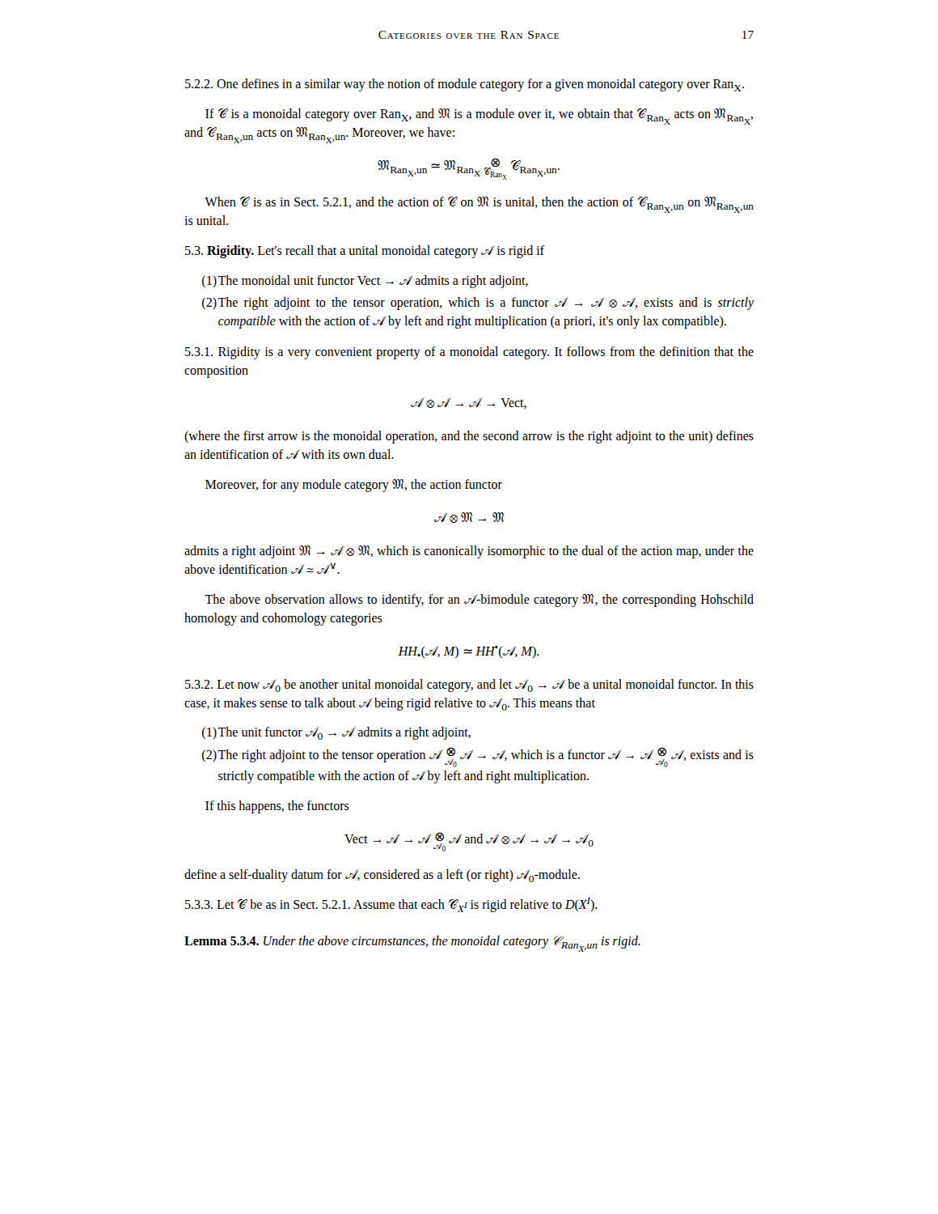Categories over the Ran Space 17
5.2.2. One defines in a similar way the notion of module category for a given monoidal category over RanX.
If 𝒞 is a monoidal category over RanX, and 𝔐 is a module over it, we obtain that 𝒞RanX acts on 𝔐RanX, and 𝒞RanX,un acts on 𝔐RanX,un. Moreover, we have:
𝔐RanX,un ≃ 𝔐RanX ⊗𝒞RanX 𝒞RanX,un.
When 𝒞 is as in Sect. 5.2.1, and the action of 𝒞 on 𝔐 is unital, then the action of 𝒞RanX,un on 𝔐RanX,un is unital.
5.3. Rigidity. Let's recall that a unital monoidal category 𝒜 is rigid if
The monoidal unit functor Vect → 𝒜 admits a right adjoint,
The right adjoint to the tensor operation, which is a functor 𝒜 → 𝒜 ⊗ 𝒜, exists and is strictly compatible with the action of 𝒜 by left and right multiplication (a priori, it's only lax compatible).
5.3.1. Rigidity is a very convenient property of a monoidal category. It follows from the definition that the composition
𝒜 ⊗ 𝒜 → 𝒜 → Vect,
(where the first arrow is the monoidal operation, and the second arrow is the right adjoint to the unit) defines an identification of 𝒜 with its own dual.
Moreover, for any module category 𝔐, the action functor
𝒜 ⊗ 𝔐 → 𝔐
admits a right adjoint 𝔐 → 𝒜 ⊗ 𝔐, which is canonically isomorphic to the dual of the action map, under the above identification 𝒜 ≃ 𝒜∨.
The above observation allows to identify, for an 𝒜-bimodule category 𝔐, the corresponding Hohschild homology and cohomology categories
HH•(𝒜, M) ≃ HH•(𝒜, M).
5.3.2. Let now 𝒜0 be another unital monoidal category, and let 𝒜0 → 𝒜 be a unital monoidal functor. In this case, it makes sense to talk about 𝒜 being rigid relative to 𝒜0. This means that
The unit functor 𝒜0 → 𝒜 admits a right adjoint,
The right adjoint to the tensor operation 𝒜 ⊗𝒜0 𝒜 → 𝒜, which is a functor 𝒜 → 𝒜 ⊗𝒜0 𝒜, exists and is strictly compatible with the action of 𝒜 by left and right multiplication.
If this happens, the functors
Vect → 𝒜 → 𝒜 ⊗𝒜0 𝒜 and 𝒜 ⊗ 𝒜 → 𝒜 → 𝒜0
define a self-duality datum for 𝒜, considered as a left (or right) 𝒜0-module.
5.3.3. Let 𝒞 be as in Sect. 5.2.1. Assume that each 𝒞XI is rigid relative to D(XI).
Lemma 5.3.4. Under the above circumstances, the monoidal category 𝒞RanX,un is rigid.